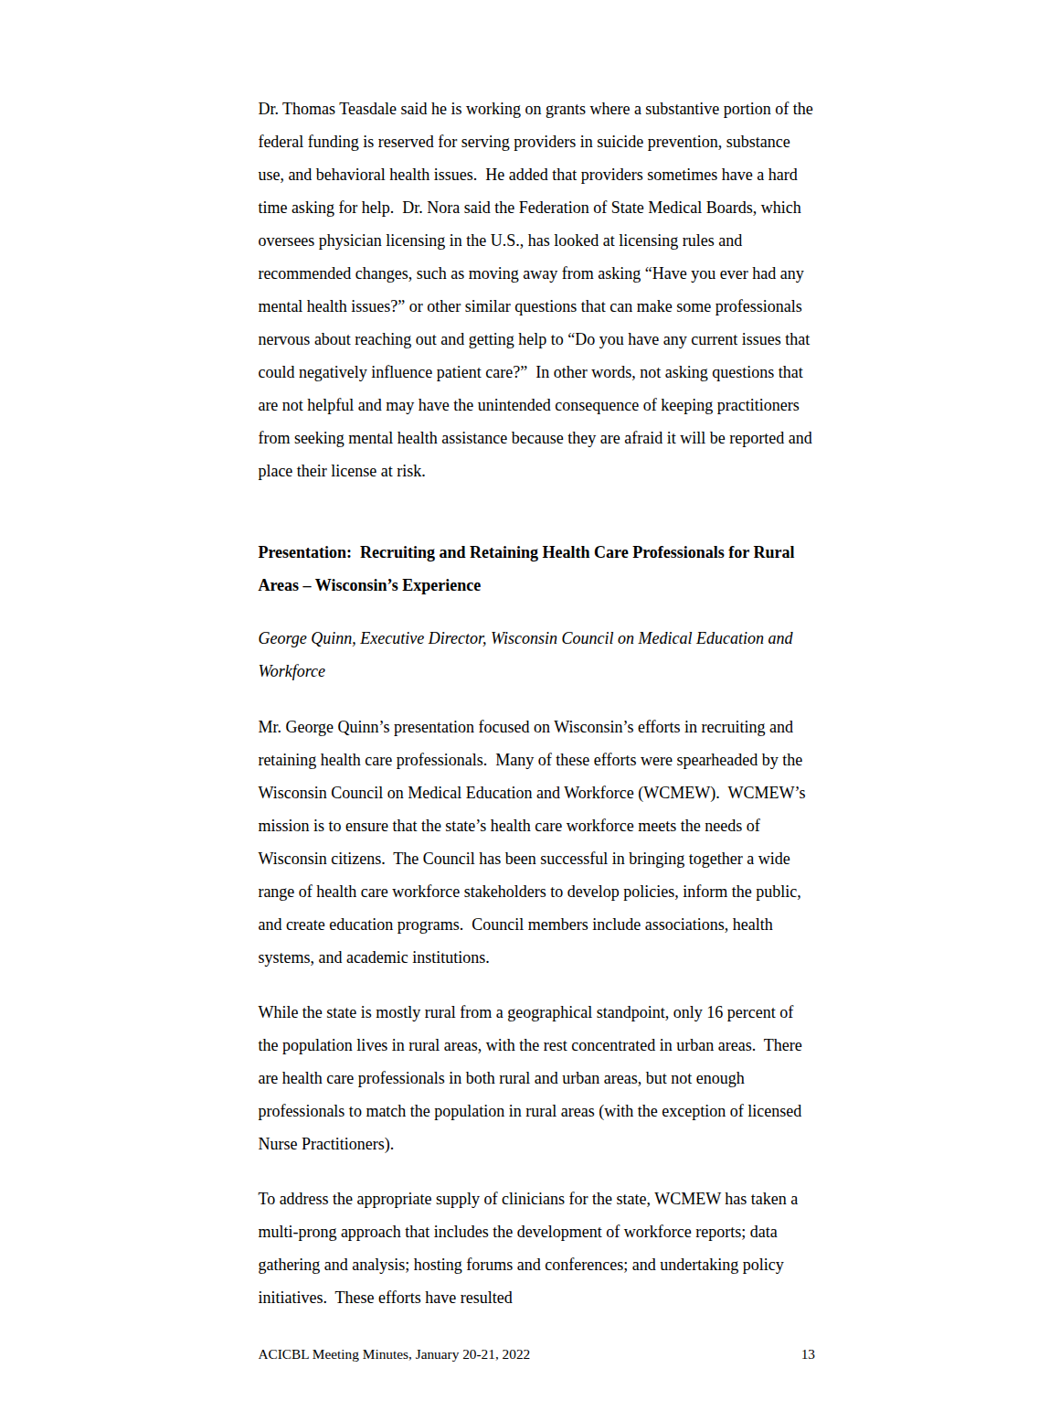Dr. Thomas Teasdale said he is working on grants where a substantive portion of the federal funding is reserved for serving providers in suicide prevention, substance use, and behavioral health issues. He added that providers sometimes have a hard time asking for help. Dr. Nora said the Federation of State Medical Boards, which oversees physician licensing in the U.S., has looked at licensing rules and recommended changes, such as moving away from asking “Have you ever had any mental health issues?” or other similar questions that can make some professionals nervous about reaching out and getting help to “Do you have any current issues that could negatively influence patient care?” In other words, not asking questions that are not helpful and may have the unintended consequence of keeping practitioners from seeking mental health assistance because they are afraid it will be reported and place their license at risk.
Presentation: Recruiting and Retaining Health Care Professionals for Rural Areas – Wisconsin’s Experience
George Quinn, Executive Director, Wisconsin Council on Medical Education and Workforce
Mr. George Quinn’s presentation focused on Wisconsin’s efforts in recruiting and retaining health care professionals. Many of these efforts were spearheaded by the Wisconsin Council on Medical Education and Workforce (WCMEW). WCMEW’s mission is to ensure that the state’s health care workforce meets the needs of Wisconsin citizens. The Council has been successful in bringing together a wide range of health care workforce stakeholders to develop policies, inform the public, and create education programs. Council members include associations, health systems, and academic institutions.
While the state is mostly rural from a geographical standpoint, only 16 percent of the population lives in rural areas, with the rest concentrated in urban areas. There are health care professionals in both rural and urban areas, but not enough professionals to match the population in rural areas (with the exception of licensed Nurse Practitioners).
To address the appropriate supply of clinicians for the state, WCMEW has taken a multi-prong approach that includes the development of workforce reports; data gathering and analysis; hosting forums and conferences; and undertaking policy initiatives. These efforts have resulted
ACICBL Meeting Minutes, January 20-21, 2022 13